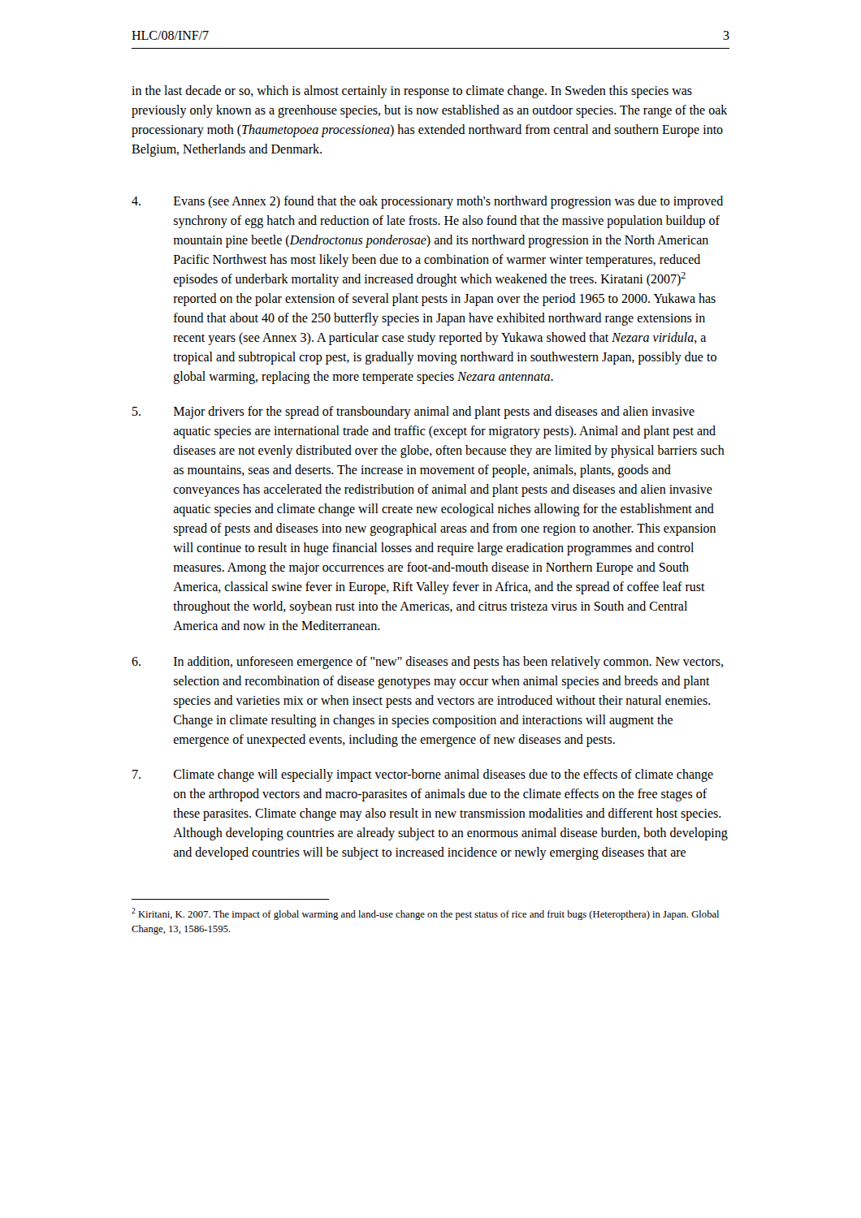HLC/08/INF/7 3
in the last decade or so, which is almost certainly in response to climate change. In Sweden this species was previously only known as a greenhouse species, but is now established as an outdoor species. The range of the oak processionary moth (Thaumetopoea processionea) has extended northward from central and southern Europe into Belgium, Netherlands and Denmark.
4. Evans (see Annex 2) found that the oak processionary moth's northward progression was due to improved synchrony of egg hatch and reduction of late frosts. He also found that the massive population buildup of mountain pine beetle (Dendroctonus ponderosae) and its northward progression in the North American Pacific Northwest has most likely been due to a combination of warmer winter temperatures, reduced episodes of underbark mortality and increased drought which weakened the trees. Kiratani (2007)2 reported on the polar extension of several plant pests in Japan over the period 1965 to 2000. Yukawa has found that about 40 of the 250 butterfly species in Japan have exhibited northward range extensions in recent years (see Annex 3). A particular case study reported by Yukawa showed that Nezara viridula, a tropical and subtropical crop pest, is gradually moving northward in southwestern Japan, possibly due to global warming, replacing the more temperate species Nezara antennata.
5. Major drivers for the spread of transboundary animal and plant pests and diseases and alien invasive aquatic species are international trade and traffic (except for migratory pests). Animal and plant pest and diseases are not evenly distributed over the globe, often because they are limited by physical barriers such as mountains, seas and deserts. The increase in movement of people, animals, plants, goods and conveyances has accelerated the redistribution of animal and plant pests and diseases and alien invasive aquatic species and climate change will create new ecological niches allowing for the establishment and spread of pests and diseases into new geographical areas and from one region to another. This expansion will continue to result in huge financial losses and require large eradication programmes and control measures. Among the major occurrences are foot-and-mouth disease in Northern Europe and South America, classical swine fever in Europe, Rift Valley fever in Africa, and the spread of coffee leaf rust throughout the world, soybean rust into the Americas, and citrus tristeza virus in South and Central America and now in the Mediterranean.
6. In addition, unforeseen emergence of "new" diseases and pests has been relatively common. New vectors, selection and recombination of disease genotypes may occur when animal species and breeds and plant species and varieties mix or when insect pests and vectors are introduced without their natural enemies. Change in climate resulting in changes in species composition and interactions will augment the emergence of unexpected events, including the emergence of new diseases and pests.
7. Climate change will especially impact vector-borne animal diseases due to the effects of climate change on the arthropod vectors and macro-parasites of animals due to the climate effects on the free stages of these parasites. Climate change may also result in new transmission modalities and different host species. Although developing countries are already subject to an enormous animal disease burden, both developing and developed countries will be subject to increased incidence or newly emerging diseases that are
2 Kiritani, K. 2007. The impact of global warming and land-use change on the pest status of rice and fruit bugs (Heteropthera) in Japan. Global Change, 13, 1586-1595.